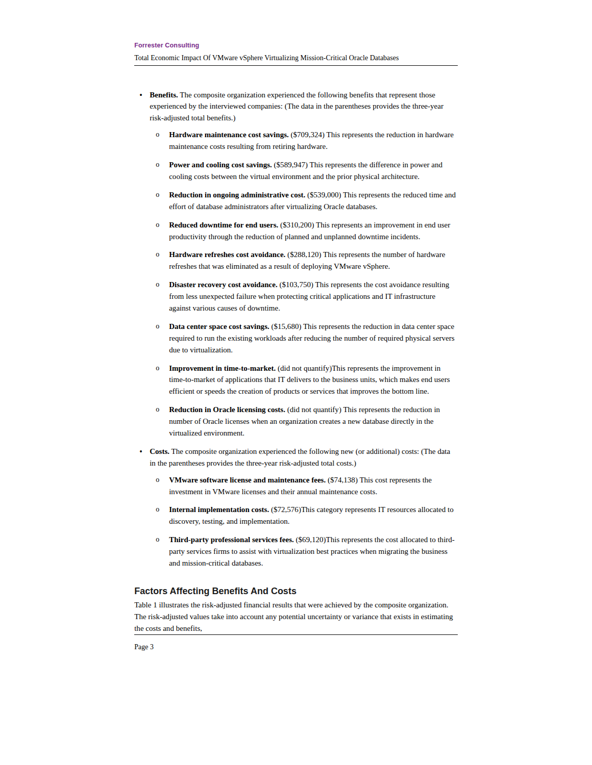Forrester Consulting
Total Economic Impact Of VMware vSphere Virtualizing Mission-Critical Oracle Databases
Benefits. The composite organization experienced the following benefits that represent those experienced by the interviewed companies: (The data in the parentheses provides the three-year risk-adjusted total benefits.)
Hardware maintenance cost savings. ($709,324) This represents the reduction in hardware maintenance costs resulting from retiring hardware.
Power and cooling cost savings. ($589,947) This represents the difference in power and cooling costs between the virtual environment and the prior physical architecture.
Reduction in ongoing administrative cost. ($539,000) This represents the reduced time and effort of database administrators after virtualizing Oracle databases.
Reduced downtime for end users. ($310,200) This represents an improvement in end user productivity through the reduction of planned and unplanned downtime incidents.
Hardware refreshes cost avoidance. ($288,120) This represents the number of hardware refreshes that was eliminated as a result of deploying VMware vSphere.
Disaster recovery cost avoidance. ($103,750) This represents the cost avoidance resulting from less unexpected failure when protecting critical applications and IT infrastructure against various causes of downtime.
Data center space cost savings. ($15,680) This represents the reduction in data center space required to run the existing workloads after reducing the number of required physical servers due to virtualization.
Improvement in time-to-market. (did not quantify)This represents the improvement in time-to-market of applications that IT delivers to the business units, which makes end users efficient or speeds the creation of products or services that improves the bottom line.
Reduction in Oracle licensing costs. (did not quantify) This represents the reduction in number of Oracle licenses when an organization creates a new database directly in the virtualized environment.
Costs. The composite organization experienced the following new (or additional) costs: (The data in the parentheses provides the three-year risk-adjusted total costs.)
VMware software license and maintenance fees. ($74,138) This cost represents the investment in VMware licenses and their annual maintenance costs.
Internal implementation costs. ($72,576)This category represents IT resources allocated to discovery, testing, and implementation.
Third-party professional services fees. ($69,120)This represents the cost allocated to third-party services firms to assist with virtualization best practices when migrating the business and mission-critical databases.
Factors Affecting Benefits And Costs
Table 1 illustrates the risk-adjusted financial results that were achieved by the composite organization. The risk-adjusted values take into account any potential uncertainty or variance that exists in estimating the costs and benefits,
Page 3